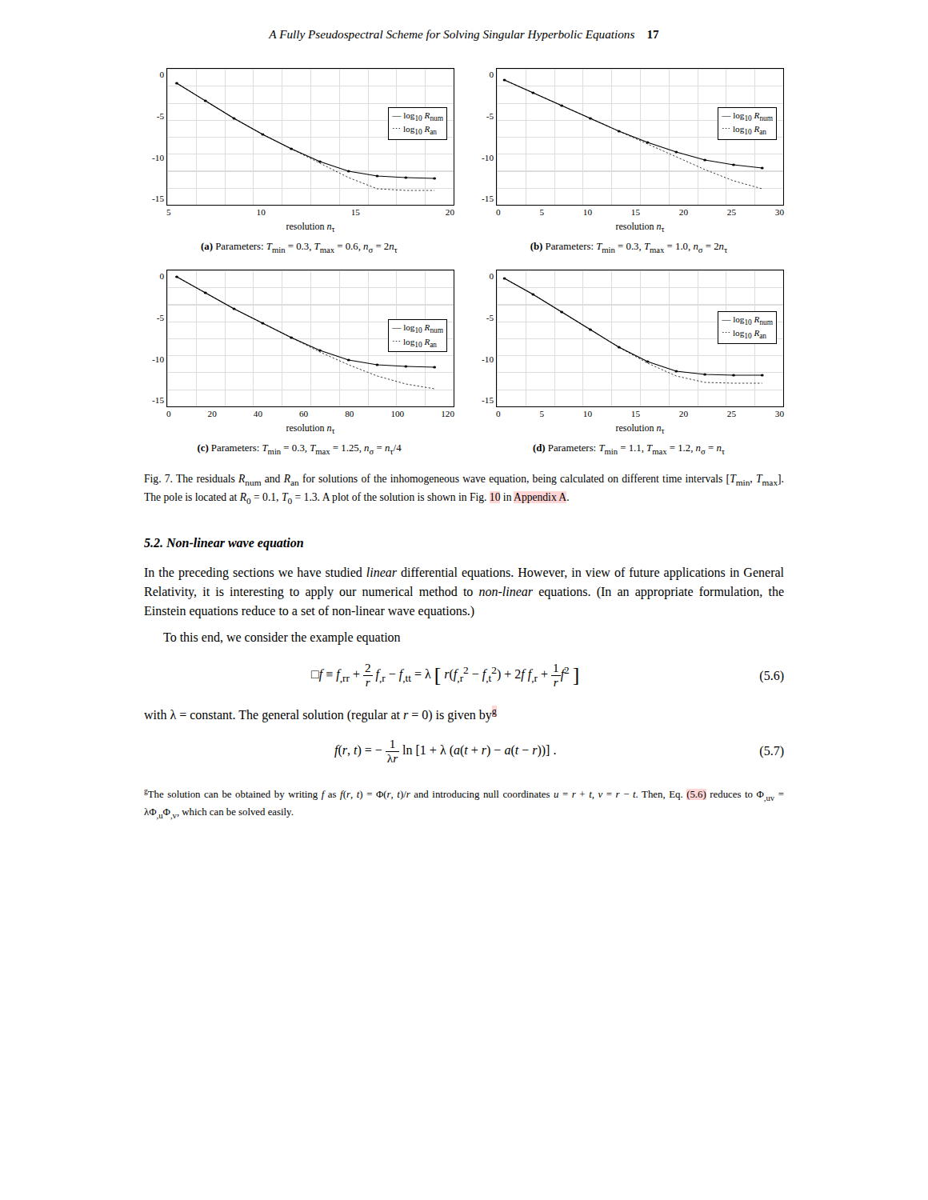A Fully Pseudospectral Scheme for Solving Singular Hyperbolic Equations17
0-5-10-15
— log10 Rnum
⋯ log10 Ran
5101520
resolution nτ
(a) Parameters: Tmin = 0.3, Tmax = 0.6, nσ = 2nτ
0-5-10-15
— log10 Rnum
⋯ log10 Ran
051015202530
resolution nτ
(b) Parameters: Tmin = 0.3, Tmax = 1.0, nσ = 2nτ
0-5-10-15
— log10 Rnum
⋯ log10 Ran
020406080100120
resolution nτ
(c) Parameters: Tmin = 0.3, Tmax = 1.25, nσ = nτ/4
0-5-10-15
— log10 Rnum
⋯ log10 Ran
051015202530
resolution nτ
(d) Parameters: Tmin = 1.1, Tmax = 1.2, nσ = nτ
Fig. 7. The residuals Rnum and Ran for solutions of the inhomogeneous wave equation, being calculated on different time intervals [Tmin, Tmax]. The pole is located at R0 = 0.1, T0 = 1.3. A plot of the solution is shown in Fig. 10 in Appendix A.
5.2. Non-linear wave equation
In the preceding sections we have studied linear differential equations. However, in view of future applications in General Relativity, it is interesting to apply our numerical method to non-linear equations. (In an appropriate formulation, the Einstein equations reduce to a set of non-linear wave equations.)
To this end, we consider the example equation
□f ≡ f,rr + 2 r f,r − f,tt = λ [ r(f,r2 − f,t2) + 2f f,r + 1 r f2 ]
(5.6)
with λ = constant. The general solution (regular at r = 0) is given byg
f(r, t) = − 1 λr ln [1 + λ (a(t + r) − a(t − r))] .
(5.7)
gThe solution can be obtained by writing f as f(r, t) = Φ(r, t)/r and introducing null coordinates u = r + t, v = r − t. Then, Eq. (5.6) reduces to Φ,uv = λΦ,uΦ,v, which can be solved easily.